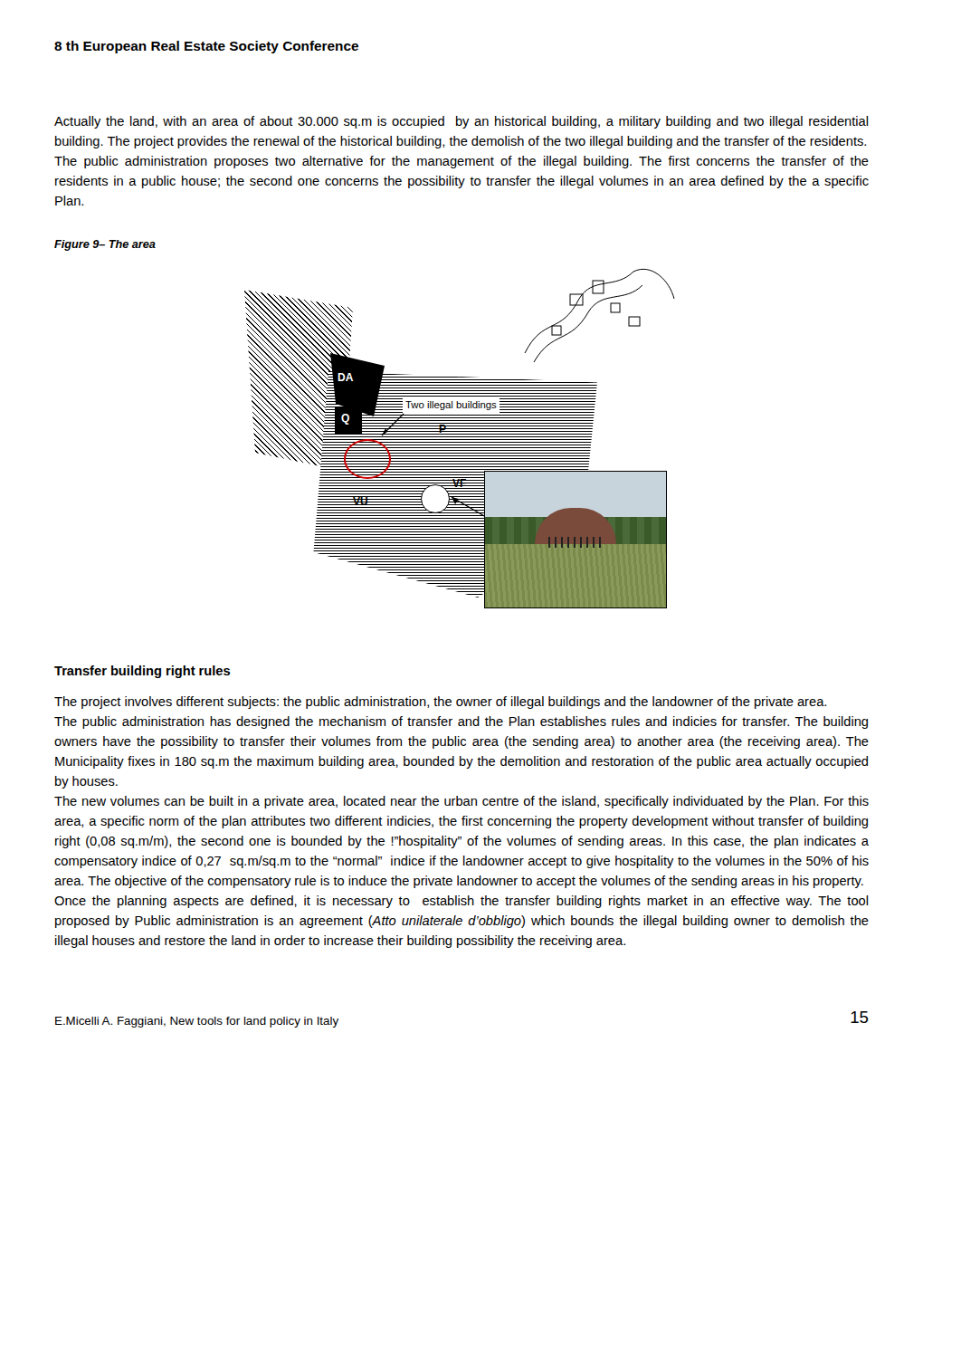8 th European Real Estate Society Conference
Actually the land, with an area of about 30.000 sq.m is occupied by an historical building, a military building and two illegal residential building. The project provides the renewal of the historical building, the demolish of the two illegal building and the transfer of the residents.
The public administration proposes two alternative for the management of the illegal building. The first concerns the transfer of the residents in a public house; the second one concerns the possibility to transfer the illegal volumes in an area defined by the a specific Plan.
Figure 9– The area
DA
Q
P
VF
VU
Two illegal buildings
Transfer building right rules
The project involves different subjects: the public administration, the owner of illegal buildings and the landowner of the private area.
The public administration has designed the mechanism of transfer and the Plan establishes rules and indicies for transfer. The building owners have the possibility to transfer their volumes from the public area (the sending area) to another area (the receiving area). The Municipality fixes in 180 sq.m the maximum building area, bounded by the demolition and restoration of the public area actually occupied by houses.
The new volumes can be built in a private area, located near the urban centre of the island, specifically individuated by the Plan. For this area, a specific norm of the plan attributes two different indicies, the first concerning the property development without transfer of building right (0,08 sq.m/m), the second one is bounded by the !”hospitality” of the volumes of sending areas. In this case, the plan indicates a compensatory indice of 0,27 sq.m/sq.m to the “normal” indice if the landowner accept to give hospitality to the volumes in the 50% of his area. The objective of the compensatory rule is to induce the private landowner to accept the volumes of the sending areas in his property.
Once the planning aspects are defined, it is necessary to establish the transfer building rights market in an effective way. The tool proposed by Public administration is an agreement (Atto unilaterale d’obbligo) which bounds the illegal building owner to demolish the illegal houses and restore the land in order to increase their building possibility the receiving area.
E.Micelli A. Faggiani, New tools for land policy in Italy
15